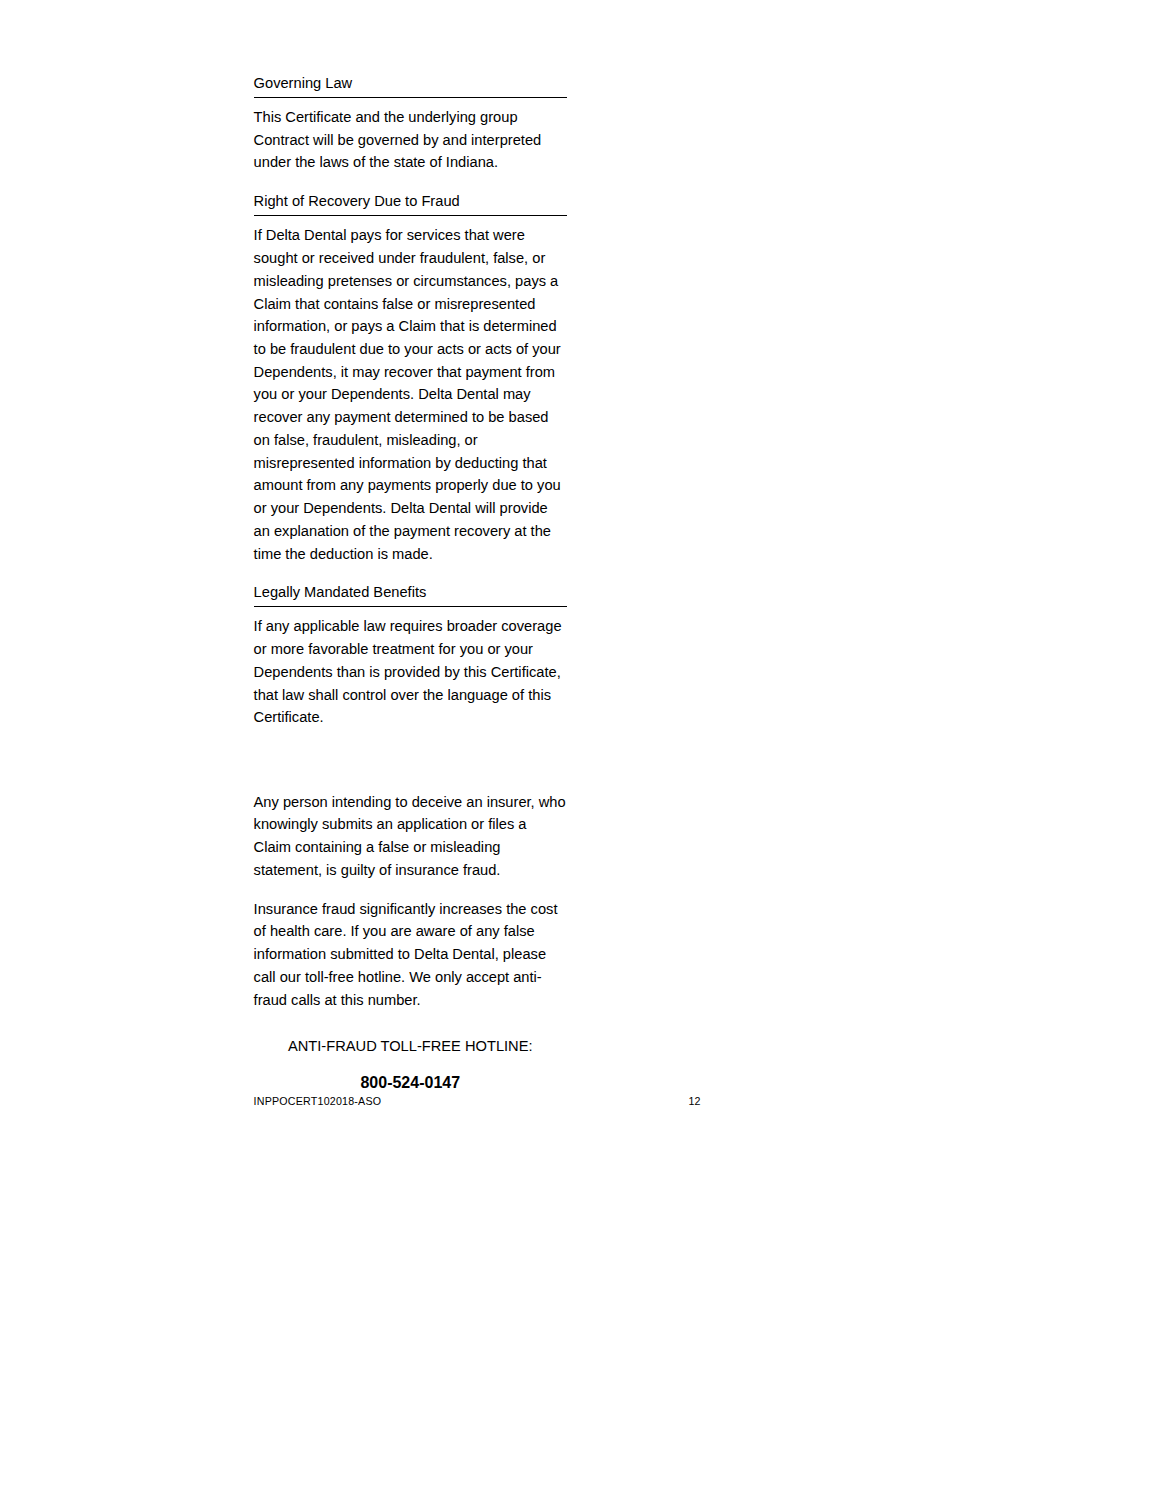Governing Law
This Certificate and the underlying group Contract will be governed by and interpreted under the laws of the state of Indiana.
Right of Recovery Due to Fraud
If Delta Dental pays for services that were sought or received under fraudulent, false, or misleading pretenses or circumstances, pays a Claim that contains false or misrepresented information, or pays a Claim that is determined to be fraudulent due to your acts or acts of your Dependents, it may recover that payment from you or your Dependents. Delta Dental may recover any payment determined to be based on false, fraudulent, misleading, or misrepresented information by deducting that amount from any payments properly due to you or your Dependents. Delta Dental will provide an explanation of the payment recovery at the time the deduction is made.
Legally Mandated Benefits
If any applicable law requires broader coverage or more favorable treatment for you or your Dependents than is provided by this Certificate, that law shall control over the language of this Certificate.
Any person intending to deceive an insurer, who knowingly submits an application or files a Claim containing a false or misleading statement, is guilty of insurance fraud.
Insurance fraud significantly increases the cost of health care. If you are aware of any false information submitted to Delta Dental, please call our toll-free hotline. We only accept anti-fraud calls at this number.
ANTI-FRAUD TOLL-FREE HOTLINE:
800-524-0147
INPPOCERT102018-ASO12